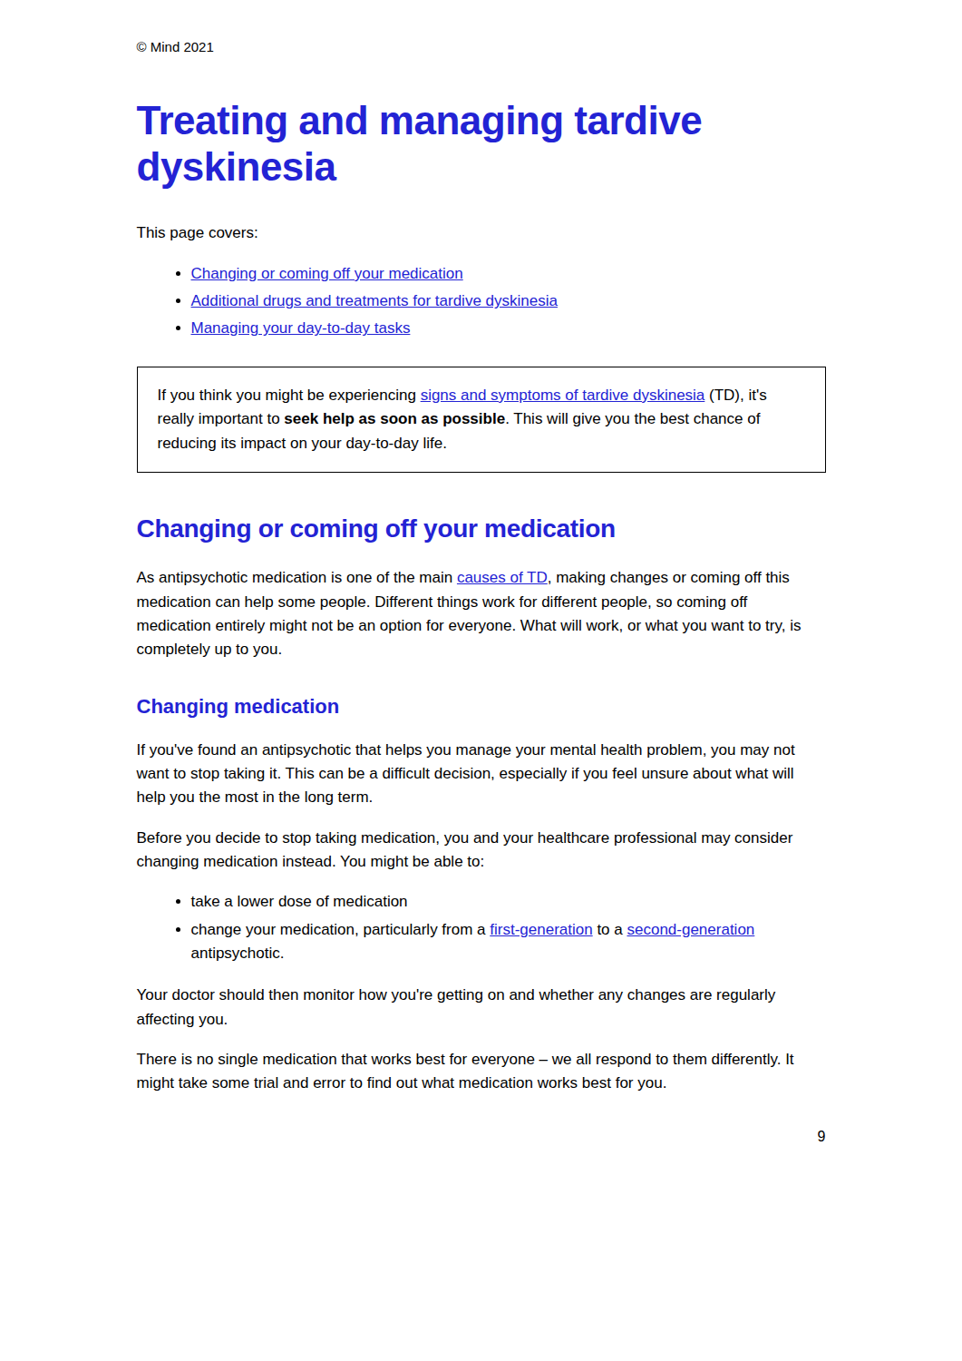© Mind 2021
Treating and managing tardive dyskinesia
This page covers:
Changing or coming off your medication
Additional drugs and treatments for tardive dyskinesia
Managing your day-to-day tasks
If you think you might be experiencing signs and symptoms of tardive dyskinesia (TD), it's really important to seek help as soon as possible. This will give you the best chance of reducing its impact on your day-to-day life.
Changing or coming off your medication
As antipsychotic medication is one of the main causes of TD, making changes or coming off this medication can help some people. Different things work for different people, so coming off medication entirely might not be an option for everyone. What will work, or what you want to try, is completely up to you.
Changing medication
If you've found an antipsychotic that helps you manage your mental health problem, you may not want to stop taking it. This can be a difficult decision, especially if you feel unsure about what will help you the most in the long term.
Before you decide to stop taking medication, you and your healthcare professional may consider changing medication instead. You might be able to:
take a lower dose of medication
change your medication, particularly from a first-generation to a second-generation antipsychotic.
Your doctor should then monitor how you're getting on and whether any changes are regularly affecting you.
There is no single medication that works best for everyone – we all respond to them differently. It might take some trial and error to find out what medication works best for you.
9